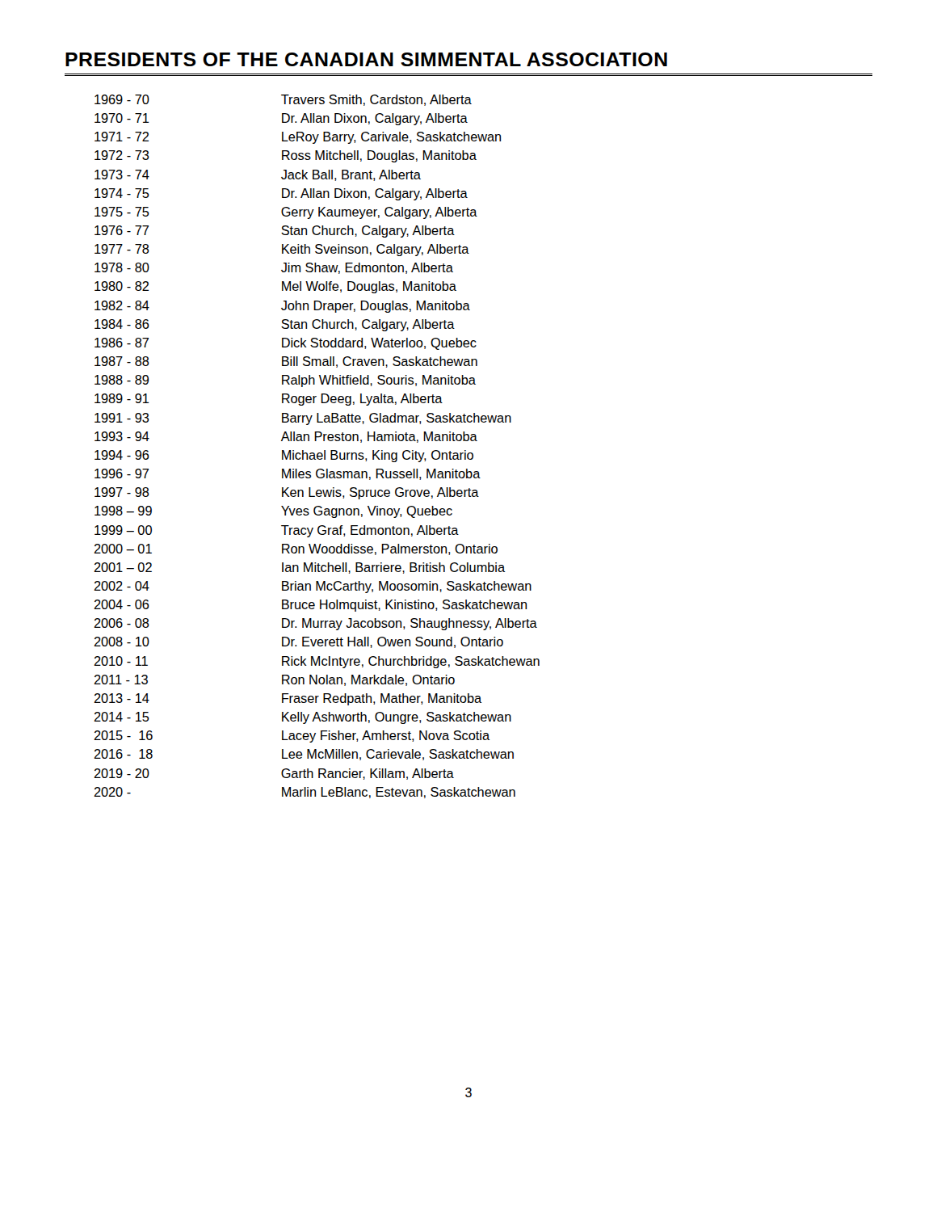PRESIDENTS OF THE CANADIAN SIMMENTAL ASSOCIATION
| 1969 - 70 | Travers Smith, Cardston, Alberta |
| 1970 - 71 | Dr. Allan Dixon, Calgary, Alberta |
| 1971 - 72 | LeRoy Barry, Carivale, Saskatchewan |
| 1972 - 73 | Ross Mitchell, Douglas, Manitoba |
| 1973 - 74 | Jack Ball, Brant, Alberta |
| 1974 - 75 | Dr. Allan Dixon, Calgary, Alberta |
| 1975 - 75 | Gerry Kaumeyer, Calgary, Alberta |
| 1976 - 77 | Stan Church, Calgary, Alberta |
| 1977 - 78 | Keith Sveinson, Calgary, Alberta |
| 1978 - 80 | Jim Shaw, Edmonton, Alberta |
| 1980 - 82 | Mel Wolfe, Douglas, Manitoba |
| 1982 - 84 | John Draper, Douglas, Manitoba |
| 1984 - 86 | Stan Church, Calgary, Alberta |
| 1986 - 87 | Dick Stoddard, Waterloo, Quebec |
| 1987 - 88 | Bill Small, Craven, Saskatchewan |
| 1988 - 89 | Ralph Whitfield, Souris, Manitoba |
| 1989 - 91 | Roger Deeg, Lyalta, Alberta |
| 1991 - 93 | Barry LaBatte, Gladmar, Saskatchewan |
| 1993 - 94 | Allan Preston, Hamiota, Manitoba |
| 1994 - 96 | Michael Burns, King City, Ontario |
| 1996 - 97 | Miles Glasman, Russell, Manitoba |
| 1997 - 98 | Ken Lewis, Spruce Grove, Alberta |
| 1998 – 99 | Yves Gagnon, Vinoy, Quebec |
| 1999 – 00 | Tracy Graf, Edmonton, Alberta |
| 2000 – 01 | Ron Wooddisse, Palmerston, Ontario |
| 2001 – 02 | Ian Mitchell, Barriere, British Columbia |
| 2002 - 04 | Brian McCarthy, Moosomin, Saskatchewan |
| 2004 - 06 | Bruce Holmquist, Kinistino, Saskatchewan |
| 2006 - 08 | Dr. Murray Jacobson, Shaughnessy, Alberta |
| 2008 - 10 | Dr. Everett Hall, Owen Sound, Ontario |
| 2010 - 11 | Rick McIntyre, Churchbridge, Saskatchewan |
| 2011 - 13 | Ron Nolan, Markdale, Ontario |
| 2013 - 14 | Fraser Redpath, Mather, Manitoba |
| 2014 - 15 | Kelly Ashworth, Oungre, Saskatchewan |
| 2015 - 16 | Lacey Fisher, Amherst, Nova Scotia |
| 2016 - 18 | Lee McMillen, Carievale, Saskatchewan |
| 2019 - 20 | Garth Rancier, Killam, Alberta |
| 2020 - | Marlin LeBlanc, Estevan, Saskatchewan |
3